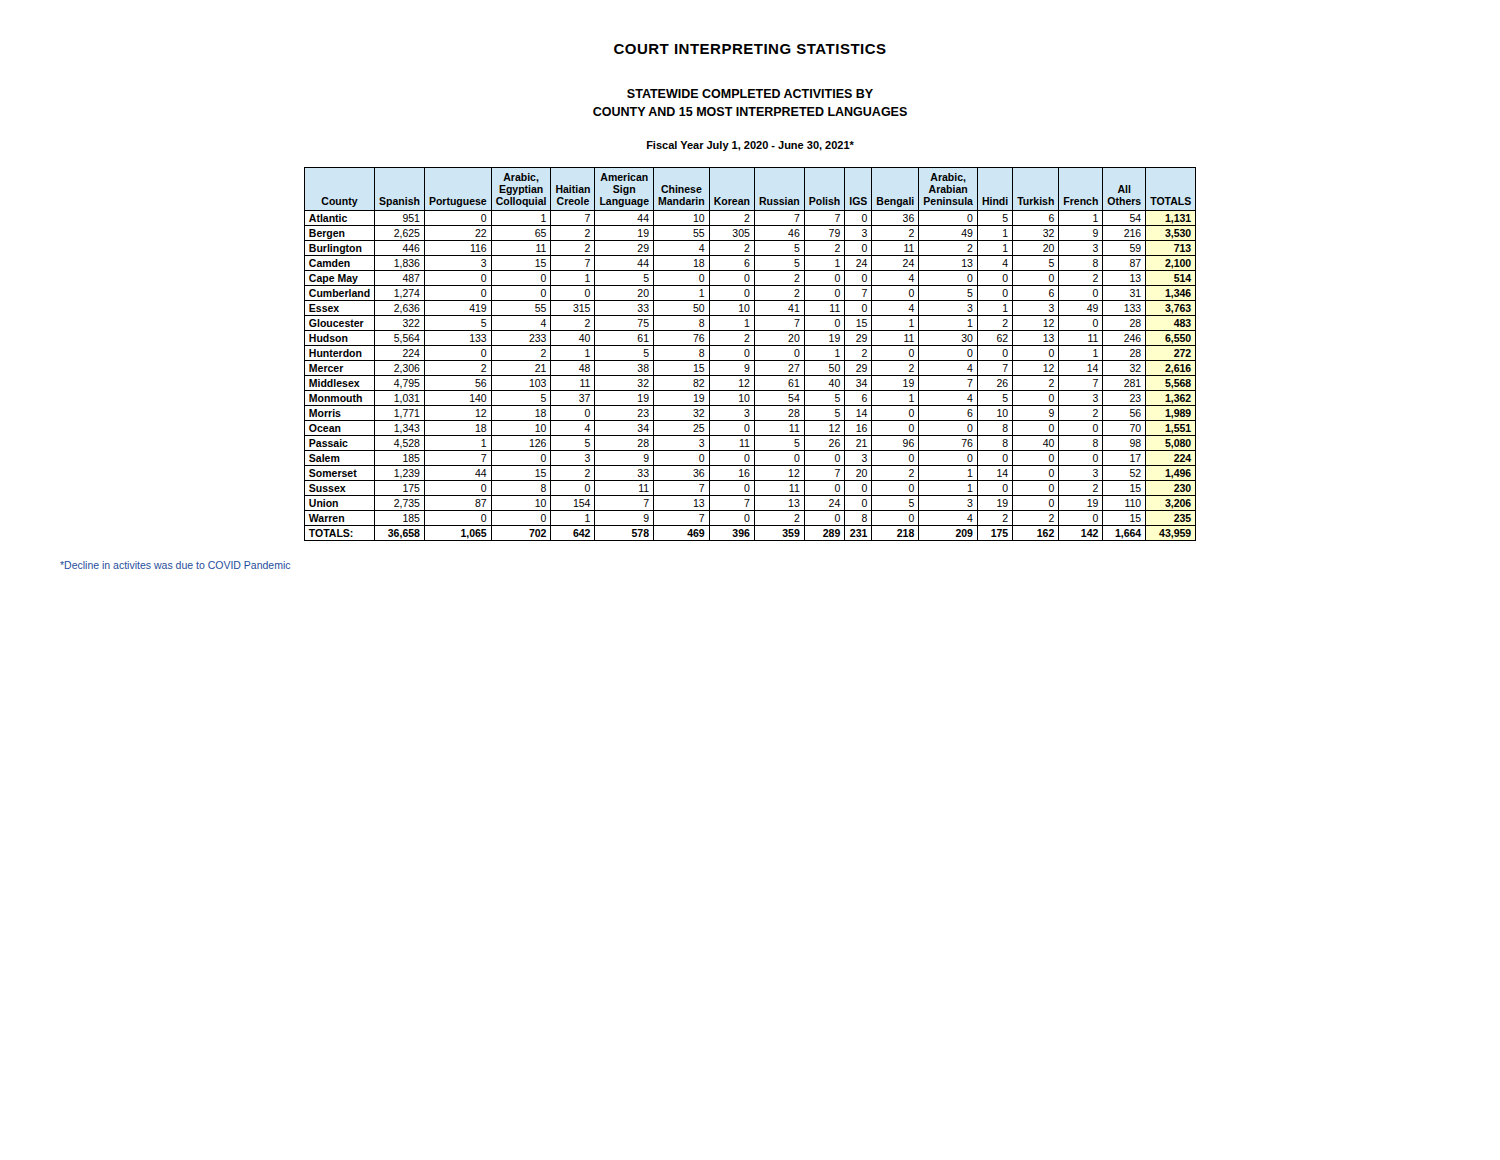COURT INTERPRETING STATISTICS
STATEWIDE COMPLETED ACTIVITIES BY
COUNTY AND 15 MOST INTERPRETED LANGUAGES
Fiscal Year July 1, 2020 - June 30, 2021*
| County | Spanish | Portuguese | Arabic, Egyptian Colloquial | Haitian Creole | American Sign Language | Chinese Mandarin | Korean | Russian | Polish | IGS | Bengali | Arabic, Arabian Peninsula | Hindi | Turkish | French | All Others | TOTALS |
| --- | --- | --- | --- | --- | --- | --- | --- | --- | --- | --- | --- | --- | --- | --- | --- | --- | --- |
| Atlantic | 951 | 0 | 1 | 7 | 44 | 10 | 2 | 7 | 7 | 0 | 36 | 0 | 5 | 6 | 1 | 54 | 1,131 |
| Bergen | 2,625 | 22 | 65 | 2 | 19 | 55 | 305 | 46 | 79 | 3 | 2 | 49 | 1 | 32 | 9 | 216 | 3,530 |
| Burlington | 446 | 116 | 11 | 2 | 29 | 4 | 2 | 5 | 2 | 0 | 11 | 2 | 1 | 20 | 3 | 59 | 713 |
| Camden | 1,836 | 3 | 15 | 7 | 44 | 18 | 6 | 5 | 1 | 24 | 24 | 13 | 4 | 5 | 8 | 87 | 2,100 |
| Cape May | 487 | 0 | 0 | 1 | 5 | 0 | 0 | 2 | 0 | 0 | 4 | 0 | 0 | 0 | 2 | 13 | 514 |
| Cumberland | 1,274 | 0 | 0 | 0 | 20 | 1 | 0 | 2 | 0 | 7 | 0 | 5 | 0 | 6 | 0 | 31 | 1,346 |
| Essex | 2,636 | 419 | 55 | 315 | 33 | 50 | 10 | 41 | 11 | 0 | 4 | 3 | 1 | 3 | 49 | 133 | 3,763 |
| Gloucester | 322 | 5 | 4 | 2 | 75 | 8 | 1 | 7 | 0 | 15 | 1 | 1 | 2 | 12 | 0 | 28 | 483 |
| Hudson | 5,564 | 133 | 233 | 40 | 61 | 76 | 2 | 20 | 19 | 29 | 11 | 30 | 62 | 13 | 11 | 246 | 6,550 |
| Hunterdon | 224 | 0 | 2 | 1 | 5 | 8 | 0 | 0 | 1 | 2 | 0 | 0 | 0 | 0 | 1 | 28 | 272 |
| Mercer | 2,306 | 2 | 21 | 48 | 38 | 15 | 9 | 27 | 50 | 29 | 2 | 4 | 7 | 12 | 14 | 32 | 2,616 |
| Middlesex | 4,795 | 56 | 103 | 11 | 32 | 82 | 12 | 61 | 40 | 34 | 19 | 7 | 26 | 2 | 7 | 281 | 5,568 |
| Monmouth | 1,031 | 140 | 5 | 37 | 19 | 19 | 10 | 54 | 5 | 6 | 1 | 4 | 5 | 0 | 3 | 23 | 1,362 |
| Morris | 1,771 | 12 | 18 | 0 | 23 | 32 | 3 | 28 | 5 | 14 | 0 | 6 | 10 | 9 | 2 | 56 | 1,989 |
| Ocean | 1,343 | 18 | 10 | 4 | 34 | 25 | 0 | 11 | 12 | 16 | 0 | 0 | 8 | 0 | 0 | 70 | 1,551 |
| Passaic | 4,528 | 1 | 126 | 5 | 28 | 3 | 11 | 5 | 26 | 21 | 96 | 76 | 8 | 40 | 8 | 98 | 5,080 |
| Salem | 185 | 7 | 0 | 3 | 9 | 0 | 0 | 0 | 0 | 3 | 0 | 0 | 0 | 0 | 0 | 17 | 224 |
| Somerset | 1,239 | 44 | 15 | 2 | 33 | 36 | 16 | 12 | 7 | 20 | 2 | 1 | 14 | 0 | 3 | 52 | 1,496 |
| Sussex | 175 | 0 | 8 | 0 | 11 | 7 | 0 | 11 | 0 | 0 | 0 | 1 | 0 | 0 | 2 | 15 | 230 |
| Union | 2,735 | 87 | 10 | 154 | 7 | 13 | 7 | 13 | 24 | 0 | 5 | 3 | 19 | 0 | 19 | 110 | 3,206 |
| Warren | 185 | 0 | 0 | 1 | 9 | 7 | 0 | 2 | 0 | 8 | 0 | 4 | 2 | 2 | 0 | 15 | 235 |
| TOTALS: | 36,658 | 1,065 | 702 | 642 | 578 | 469 | 396 | 359 | 289 | 231 | 218 | 209 | 175 | 162 | 142 | 1,664 | 43,959 |
*Decline in activites was due to COVID Pandemic